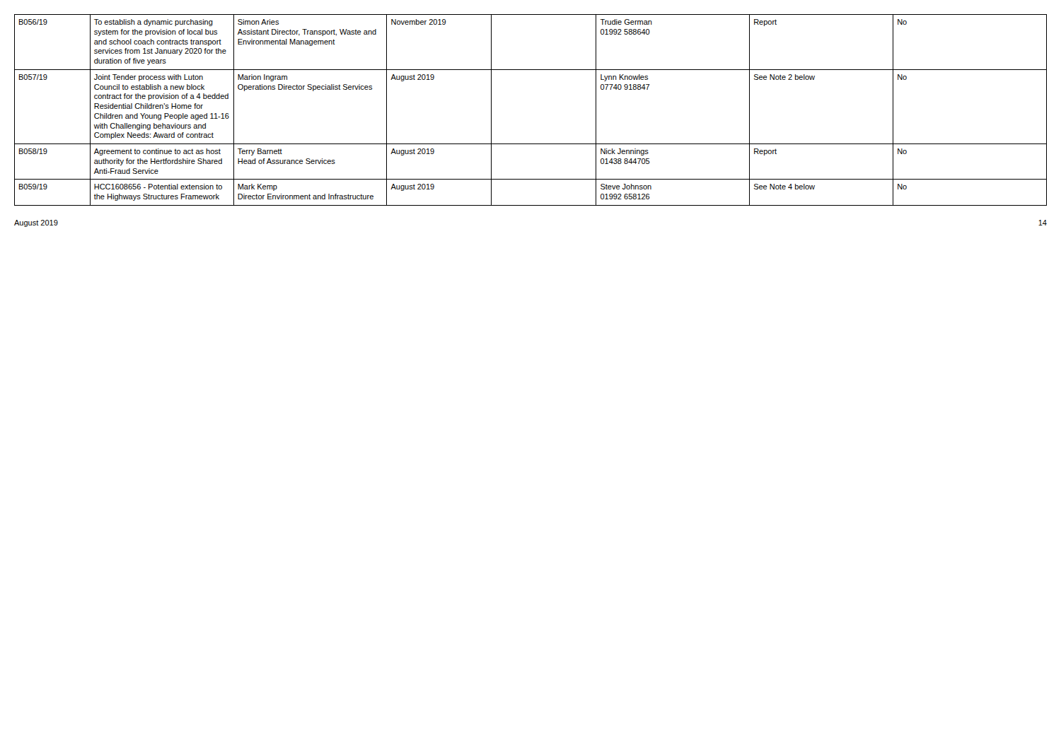| B056/19 | To establish a dynamic purchasing system for the provision of local bus and school coach contracts transport services from 1st January 2020 for the duration of five years | Simon Aries Assistant Director, Transport, Waste and Environmental Management | November 2019 | | Trudie German 01992 588640 | Report | No |
| B057/19 | Joint Tender process with Luton Council to establish a new block contract for the provision of a 4 bedded Residential Children's Home for Children and Young People aged 11-16 with Challenging behaviours and Complex Needs: Award of contract | Marion Ingram Operations Director Specialist Services | August 2019 | | Lynn Knowles 07740 918847 | See Note 2 below | No |
| B058/19 | Agreement to continue to act as host authority for the Hertfordshire Shared Anti-Fraud Service | Terry Barnett Head of Assurance Services | August 2019 | | Nick Jennings 01438 844705 | Report | No |
| B059/19 | HCC1608656 - Potential extension to the Highways Structures Framework | Mark Kemp Director Environment and Infrastructure | August 2019 | | Steve Johnson 01992 658126 | See Note 4 below | No |
August 2019 14